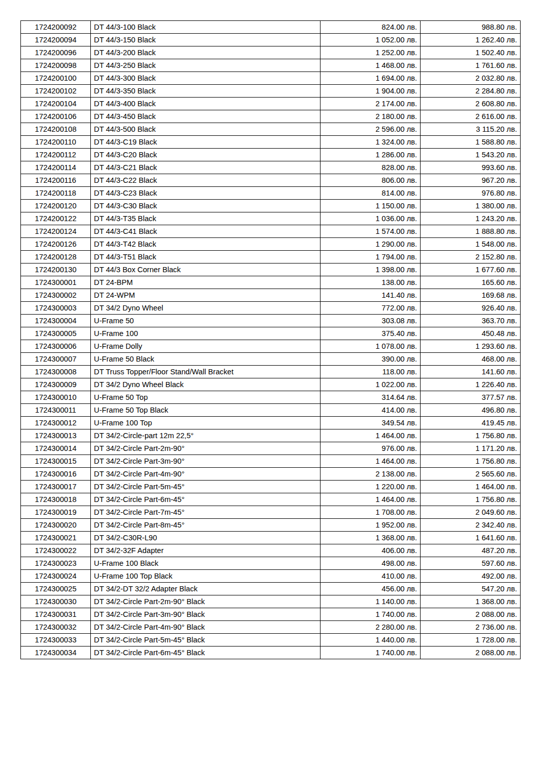| 1724200092 | DT 44/3-100 Black | 824.00 лв. | 988.80 лв. |
| 1724200094 | DT 44/3-150 Black | 1 052.00 лв. | 1 262.40 лв. |
| 1724200096 | DT 44/3-200 Black | 1 252.00 лв. | 1 502.40 лв. |
| 1724200098 | DT 44/3-250 Black | 1 468.00 лв. | 1 761.60 лв. |
| 1724200100 | DT 44/3-300 Black | 1 694.00 лв. | 2 032.80 лв. |
| 1724200102 | DT 44/3-350 Black | 1 904.00 лв. | 2 284.80 лв. |
| 1724200104 | DT 44/3-400 Black | 2 174.00 лв. | 2 608.80 лв. |
| 1724200106 | DT 44/3-450 Black | 2 180.00 лв. | 2 616.00 лв. |
| 1724200108 | DT 44/3-500 Black | 2 596.00 лв. | 3 115.20 лв. |
| 1724200110 | DT 44/3-C19 Black | 1 324.00 лв. | 1 588.80 лв. |
| 1724200112 | DT 44/3-C20 Black | 1 286.00 лв. | 1 543.20 лв. |
| 1724200114 | DT 44/3-C21 Black | 828.00 лв. | 993.60 лв. |
| 1724200116 | DT 44/3-C22 Black | 806.00 лв. | 967.20 лв. |
| 1724200118 | DT 44/3-C23 Black | 814.00 лв. | 976.80 лв. |
| 1724200120 | DT 44/3-C30 Black | 1 150.00 лв. | 1 380.00 лв. |
| 1724200122 | DT 44/3-T35 Black | 1 036.00 лв. | 1 243.20 лв. |
| 1724200124 | DT 44/3-C41 Black | 1 574.00 лв. | 1 888.80 лв. |
| 1724200126 | DT 44/3-T42 Black | 1 290.00 лв. | 1 548.00 лв. |
| 1724200128 | DT 44/3-T51 Black | 1 794.00 лв. | 2 152.80 лв. |
| 1724200130 | DT 44/3 Box Corner Black | 1 398.00 лв. | 1 677.60 лв. |
| 1724300001 | DT 24-BPM | 138.00 лв. | 165.60 лв. |
| 1724300002 | DT 24-WPM | 141.40 лв. | 169.68 лв. |
| 1724300003 | DT 34/2 Dyno Wheel | 772.00 лв. | 926.40 лв. |
| 1724300004 | U-Frame 50 | 303.08 лв. | 363.70 лв. |
| 1724300005 | U-Frame 100 | 375.40 лв. | 450.48 лв. |
| 1724300006 | U-Frame Dolly | 1 078.00 лв. | 1 293.60 лв. |
| 1724300007 | U-Frame 50 Black | 390.00 лв. | 468.00 лв. |
| 1724300008 | DT Truss Topper/Floor Stand/Wall Bracket | 118.00 лв. | 141.60 лв. |
| 1724300009 | DT 34/2 Dyno Wheel Black | 1 022.00 лв. | 1 226.40 лв. |
| 1724300010 | U-Frame 50 Top | 314.64 лв. | 377.57 лв. |
| 1724300011 | U-Frame 50 Top Black | 414.00 лв. | 496.80 лв. |
| 1724300012 | U-Frame 100 Top | 349.54 лв. | 419.45 лв. |
| 1724300013 | DT 34/2-Circle-part 12m 22,5° | 1 464.00 лв. | 1 756.80 лв. |
| 1724300014 | DT 34/2-Circle Part-2m-90° | 976.00 лв. | 1 171.20 лв. |
| 1724300015 | DT 34/2-Circle Part-3m-90° | 1 464.00 лв. | 1 756.80 лв. |
| 1724300016 | DT 34/2-Circle Part-4m-90° | 2 138.00 лв. | 2 565.60 лв. |
| 1724300017 | DT 34/2-Circle Part-5m-45° | 1 220.00 лв. | 1 464.00 лв. |
| 1724300018 | DT 34/2-Circle Part-6m-45° | 1 464.00 лв. | 1 756.80 лв. |
| 1724300019 | DT 34/2-Circle Part-7m-45° | 1 708.00 лв. | 2 049.60 лв. |
| 1724300020 | DT 34/2-Circle Part-8m-45° | 1 952.00 лв. | 2 342.40 лв. |
| 1724300021 | DT 34/2-C30R-L90 | 1 368.00 лв. | 1 641.60 лв. |
| 1724300022 | DT 34/2-32F Adapter | 406.00 лв. | 487.20 лв. |
| 1724300023 | U-Frame 100 Black | 498.00 лв. | 597.60 лв. |
| 1724300024 | U-Frame 100 Top Black | 410.00 лв. | 492.00 лв. |
| 1724300025 | DT 34/2-DT 32/2 Adapter Black | 456.00 лв. | 547.20 лв. |
| 1724300030 | DT 34/2-Circle Part-2m-90° Black | 1 140.00 лв. | 1 368.00 лв. |
| 1724300031 | DT 34/2-Circle Part-3m-90° Black | 1 740.00 лв. | 2 088.00 лв. |
| 1724300032 | DT 34/2-Circle Part-4m-90° Black | 2 280.00 лв. | 2 736.00 лв. |
| 1724300033 | DT 34/2-Circle Part-5m-45° Black | 1 440.00 лв. | 1 728.00 лв. |
| 1724300034 | DT 34/2-Circle Part-6m-45° Black | 1 740.00 лв. | 2 088.00 лв. |